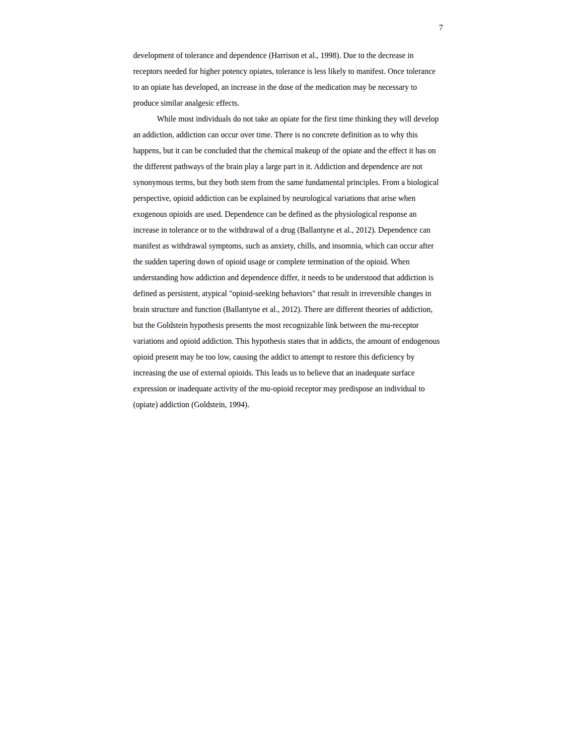7
development of tolerance and dependence (Harrison et al., 1998). Due to the decrease in receptors needed for higher potency opiates, tolerance is less likely to manifest. Once tolerance to an opiate has developed, an increase in the dose of the medication may be necessary to produce similar analgesic effects.
While most individuals do not take an opiate for the first time thinking they will develop an addiction, addiction can occur over time. There is no concrete definition as to why this happens, but it can be concluded that the chemical makeup of the opiate and the effect it has on the different pathways of the brain play a large part in it. Addiction and dependence are not synonymous terms, but they both stem from the same fundamental principles. From a biological perspective, opioid addiction can be explained by neurological variations that arise when exogenous opioids are used. Dependence can be defined as the physiological response an increase in tolerance or to the withdrawal of a drug (Ballantyne et al., 2012). Dependence can manifest as withdrawal symptoms, such as anxiety, chills, and insomnia, which can occur after the sudden tapering down of opioid usage or complete termination of the opioid. When understanding how addiction and dependence differ, it needs to be understood that addiction is defined as persistent, atypical "opioid-seeking behaviors" that result in irreversible changes in brain structure and function (Ballantyne et al., 2012). There are different theories of addiction, but the Goldstein hypothesis presents the most recognizable link between the mu-receptor variations and opioid addiction. This hypothesis states that in addicts, the amount of endogenous opioid present may be too low, causing the addict to attempt to restore this deficiency by increasing the use of external opioids. This leads us to believe that an inadequate surface expression or inadequate activity of the mu-opioid receptor may predispose an individual to (opiate) addiction (Goldstein, 1994).